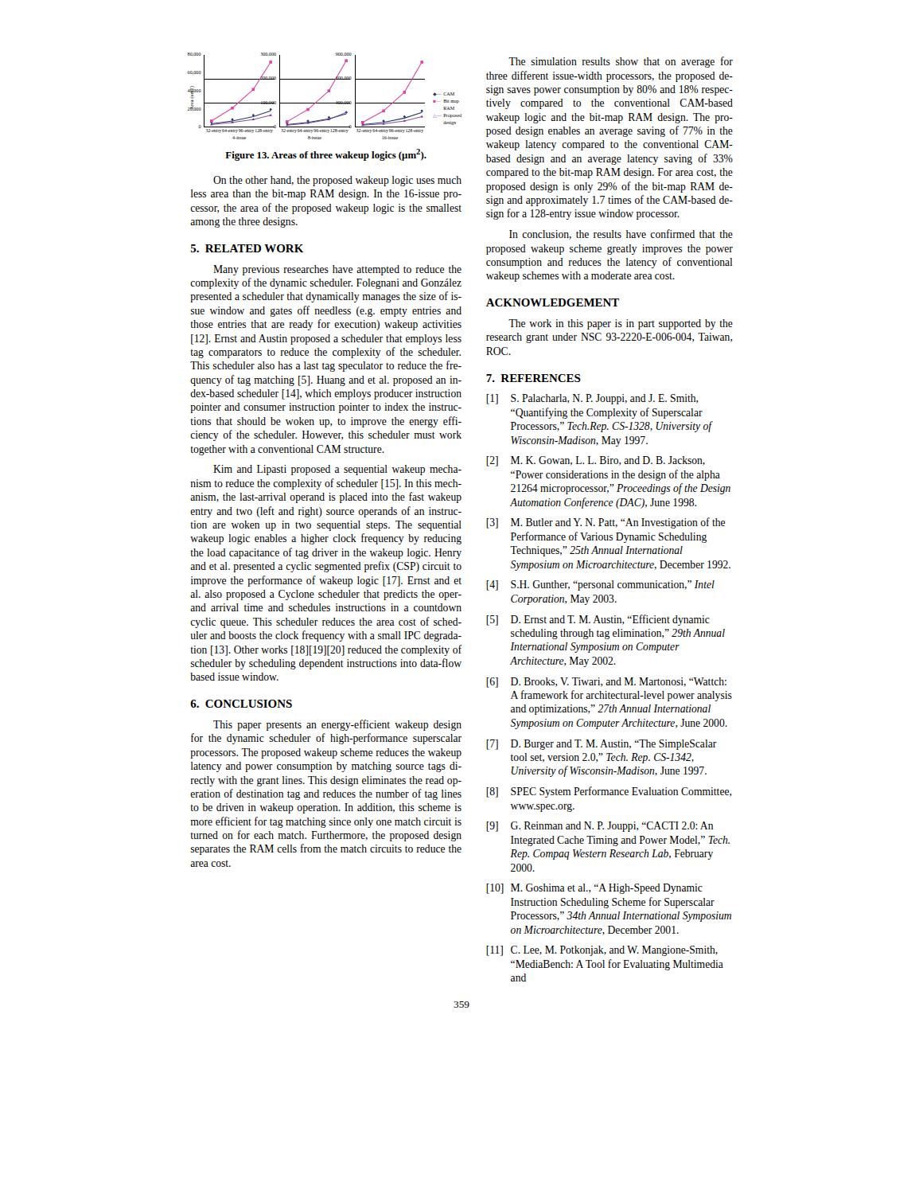Area (um2)
80,000 60,000 40,000 20,000 0
32-entry 64-entry 96-entry 128-entry
4-issue
300,000 200,000 100,000 0
32-entry 64-entry 96-entry 128-entry
8-issue
900,000 600,000 300,000 0
32-entry 64-entry 96-entry 128-entry
16-issue
◆—CAM
■—Bit map
RAM
△—Proposed
design
Figure 13. Areas of three wakeup logics (μm2).
On the other hand, the proposed wakeup logic uses much less area than the bit-map RAM design. In the 16-issue processor, the area of the proposed wakeup logic is the smallest among the three designs.
5. RELATED WORK
Many previous researches have attempted to reduce the complexity of the dynamic scheduler. Folegnani and González presented a scheduler that dynamically manages the size of issue window and gates off needless (e.g. empty entries and those entries that are ready for execution) wakeup activities [12]. Ernst and Austin proposed a scheduler that employs less tag comparators to reduce the complexity of the scheduler. This scheduler also has a last tag speculator to reduce the frequency of tag matching [5]. Huang and et al. proposed an index-based scheduler [14], which employs producer instruction pointer and consumer instruction pointer to index the instructions that should be woken up, to improve the energy efficiency of the scheduler. However, this scheduler must work together with a conventional CAM structure.
Kim and Lipasti proposed a sequential wakeup mechanism to reduce the complexity of scheduler [15]. In this mechanism, the last-arrival operand is placed into the fast wakeup entry and two (left and right) source operands of an instruction are woken up in two sequential steps. The sequential wakeup logic enables a higher clock frequency by reducing the load capacitance of tag driver in the wakeup logic. Henry and et al. presented a cyclic segmented prefix (CSP) circuit to improve the performance of wakeup logic [17]. Ernst and et al. also proposed a Cyclone scheduler that predicts the operand arrival time and schedules instructions in a countdown cyclic queue. This scheduler reduces the area cost of scheduler and boosts the clock frequency with a small IPC degradation [13]. Other works [18][19][20] reduced the complexity of scheduler by scheduling dependent instructions into data-flow based issue window.
6. CONCLUSIONS
This paper presents an energy-efficient wakeup design for the dynamic scheduler of high-performance superscalar processors. The proposed wakeup scheme reduces the wakeup latency and power consumption by matching source tags directly with the grant lines. This design eliminates the read operation of destination tag and reduces the number of tag lines to be driven in wakeup operation. In addition, this scheme is more efficient for tag matching since only one match circuit is turned on for each match. Furthermore, the proposed design separates the RAM cells from the match circuits to reduce the area cost.
The simulation results show that on average for three different issue-width processors, the proposed design saves power consumption by 80% and 18% respectively compared to the conventional CAM-based wakeup logic and the bit-map RAM design. The proposed design enables an average saving of 77% in the wakeup latency compared to the conventional CAM-based design and an average latency saving of 33% compared to the bit-map RAM design. For area cost, the proposed design is only 29% of the bit-map RAM design and approximately 1.7 times of the CAM-based design for a 128-entry issue window processor.
In conclusion, the results have confirmed that the proposed wakeup scheme greatly improves the power consumption and reduces the latency of conventional wakeup schemes with a moderate area cost.
ACKNOWLEDGEMENT
The work in this paper is in part supported by the research grant under NSC 93-2220-E-006-004, Taiwan, ROC.
7. REFERENCES
[1]
S. Palacharla, N. P. Jouppi, and J. E. Smith, “Quantifying the Complexity of Superscalar Processors,” Tech.Rep. CS-1328, University of Wisconsin-Madison, May 1997.
[2]
M. K. Gowan, L. L. Biro, and D. B. Jackson, “Power considerations in the design of the alpha 21264 microprocessor,” Proceedings of the Design Automation Conference (DAC), June 1998.
[3]
M. Butler and Y. N. Patt, “An Investigation of the Performance of Various Dynamic Scheduling Techniques,” 25th Annual International Symposium on Microarchitecture, December 1992.
[4]
S.H. Gunther, “personal communication,” Intel Corporation, May 2003.
[5]
D. Ernst and T. M. Austin, “Efficient dynamic scheduling through tag elimination,” 29th Annual International Symposium on Computer Architecture, May 2002.
[6]
D. Brooks, V. Tiwari, and M. Martonosi, “Wattch: A framework for architectural-level power analysis and optimizations,” 27th Annual International Symposium on Computer Architecture, June 2000.
[7]
D. Burger and T. M. Austin, “The SimpleScalar tool set, version 2.0,” Tech. Rep. CS-1342, University of Wisconsin-Madison, June 1997.
[8]
SPEC System Performance Evaluation Committee, www.spec.org.
[9]
G. Reinman and N. P. Jouppi, “CACTI 2.0: An Integrated Cache Timing and Power Model,” Tech. Rep. Compaq Western Research Lab, February 2000.
[10]
M. Goshima et al., “A High-Speed Dynamic Instruction Scheduling Scheme for Superscalar Processors,” 34th Annual International Symposium on Microarchitecture, December 2001.
[11]
C. Lee, M. Potkonjak, and W. Mangione-Smith, “MediaBench: A Tool for Evaluating Multimedia and
359